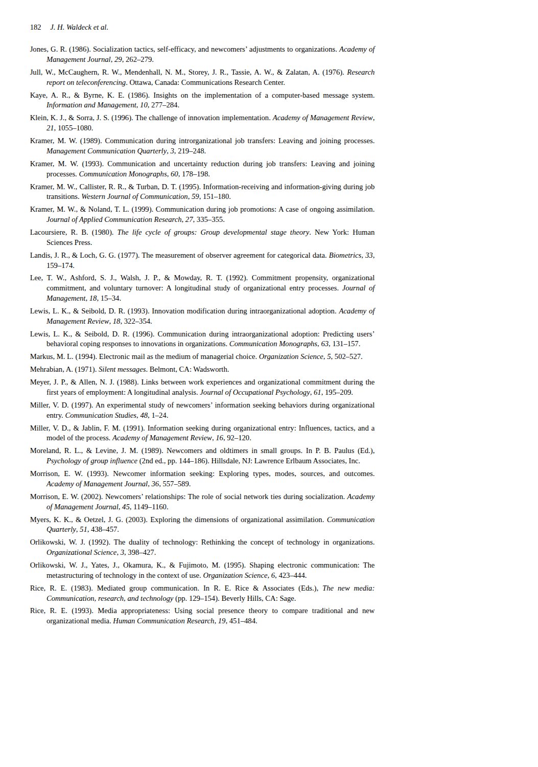182 J. H. Waldeck et al.
Jones, G. R. (1986). Socialization tactics, self-efficacy, and newcomers’ adjustments to organizations. Academy of Management Journal, 29, 262–279.
Jull, W., McCaughern, R. W., Mendenhall, N. M., Storey, J. R., Tassie, A. W., & Zalatan, A. (1976). Research report on teleconferencing. Ottawa, Canada: Communications Research Center.
Kaye, A. R., & Byrne, K. E. (1986). Insights on the implementation of a computer-based message system. Information and Management, 10, 277–284.
Klein, K. J., & Sorra, J. S. (1996). The challenge of innovation implementation. Academy of Management Review, 21, 1055–1080.
Kramer, M. W. (1989). Communication during introrganizational job transfers: Leaving and joining processes. Management Communication Quarterly, 3, 219–248.
Kramer, M. W. (1993). Communication and uncertainty reduction during job transfers: Leaving and joining processes. Communication Monographs, 60, 178–198.
Kramer, M. W., Callister, R. R., & Turban, D. T. (1995). Information-receiving and information-giving during job transitions. Western Journal of Communication, 59, 151–180.
Kramer, M. W., & Noland, T. L. (1999). Communication during job promotions: A case of ongoing assimilation. Journal of Applied Communication Research, 27, 335–355.
Lacoursiere, R. B. (1980). The life cycle of groups: Group developmental stage theory. New York: Human Sciences Press.
Landis, J. R., & Loch, G. G. (1977). The measurement of observer agreement for categorical data. Biometrics, 33, 159–174.
Lee, T. W., Ashford, S. J., Walsh, J. P., & Mowday, R. T. (1992). Commitment propensity, organizational commitment, and voluntary turnover: A longitudinal study of organizational entry processes. Journal of Management, 18, 15–34.
Lewis, L. K., & Seibold, D. R. (1993). Innovation modification during intraorganizational adoption. Academy of Management Review, 18, 322–354.
Lewis, L. K., & Seibold, D. R. (1996). Communication during intraorganizational adoption: Predicting users’ behavioral coping responses to innovations in organizations. Communication Monographs, 63, 131–157.
Markus, M. L. (1994). Electronic mail as the medium of managerial choice. Organization Science, 5, 502–527.
Mehrabian, A. (1971). Silent messages. Belmont, CA: Wadsworth.
Meyer, J. P., & Allen, N. J. (1988). Links between work experiences and organizational commitment during the first years of employment: A longitudinal analysis. Journal of Occupational Psychology, 61, 195–209.
Miller, V. D. (1997). An experimental study of newcomers’ information seeking behaviors during organizational entry. Communication Studies, 48, 1–24.
Miller, V. D., & Jablin, F. M. (1991). Information seeking during organizational entry: Influences, tactics, and a model of the process. Academy of Management Review, 16, 92–120.
Moreland, R. L., & Levine, J. M. (1989). Newcomers and oldtimers in small groups. In P. B. Paulus (Ed.), Psychology of group influence (2nd ed., pp. 144–186). Hillsdale, NJ: Lawrence Erlbaum Associates, Inc.
Morrison, E. W. (1993). Newcomer information seeking: Exploring types, modes, sources, and outcomes. Academy of Management Journal, 36, 557–589.
Morrison, E. W. (2002). Newcomers’ relationships: The role of social network ties during socialization. Academy of Management Journal, 45, 1149–1160.
Myers, K. K., & Oetzel, J. G. (2003). Exploring the dimensions of organizational assimilation. Communication Quarterly, 51, 438–457.
Orlikowski, W. J. (1992). The duality of technology: Rethinking the concept of technology in organizations. Organizational Science, 3, 398–427.
Orlikowski, W. J., Yates, J., Okamura, K., & Fujimoto, M. (1995). Shaping electronic communication: The metastructuring of technology in the context of use. Organization Science, 6, 423–444.
Rice, R. E. (1983). Mediated group communication. In R. E. Rice & Associates (Eds.), The new media: Communication, research, and technology (pp. 129–154). Beverly Hills, CA: Sage.
Rice, R. E. (1993). Media appropriateness: Using social presence theory to compare traditional and new organizational media. Human Communication Research, 19, 451–484.